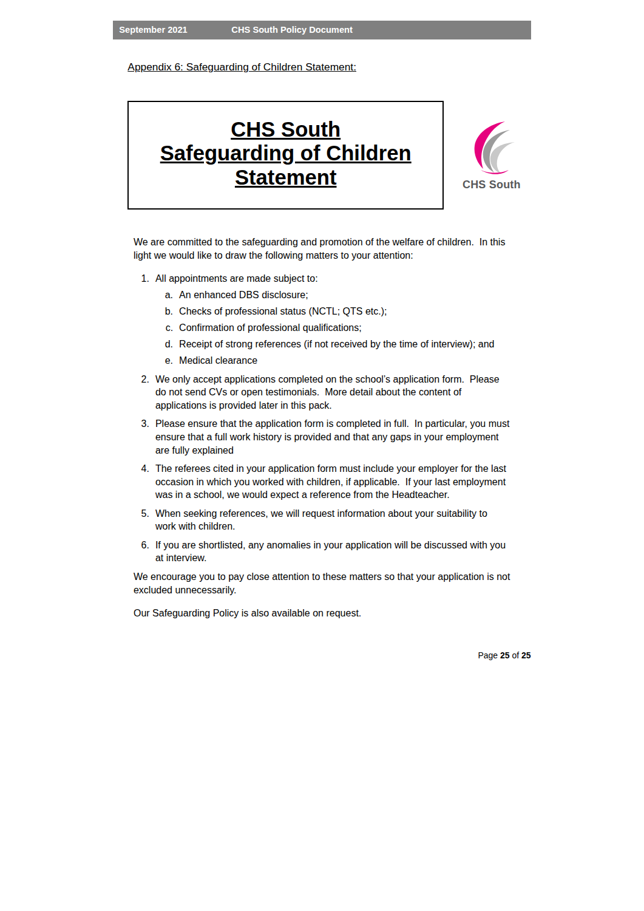September 2021
CHS South Policy Document
Appendix 6: Safeguarding of Children Statement:
CHS South
Safeguarding of Children Statement
CHS South
We are committed to the safeguarding and promotion of the welfare of children. In this light we would like to draw the following matters to your attention:
All appointments are made subject to:
An enhanced DBS disclosure;
Checks of professional status (NCTL; QTS etc.);
Confirmation of professional qualifications;
Receipt of strong references (if not received by the time of interview); and
Medical clearance
We only accept applications completed on the school’s application form. Please do not send CVs or open testimonials. More detail about the content of applications is provided later in this pack.
Please ensure that the application form is completed in full. In particular, you must ensure that a full work history is provided and that any gaps in your employment are fully explained
The referees cited in your application form must include your employer for the last occasion in which you worked with children, if applicable. If your last employment was in a school, we would expect a reference from the Headteacher.
When seeking references, we will request information about your suitability to work with children.
If you are shortlisted, any anomalies in your application will be discussed with you at interview.
We encourage you to pay close attention to these matters so that your application is not excluded unnecessarily.
Our Safeguarding Policy is also available on request.
Page 25 of 25